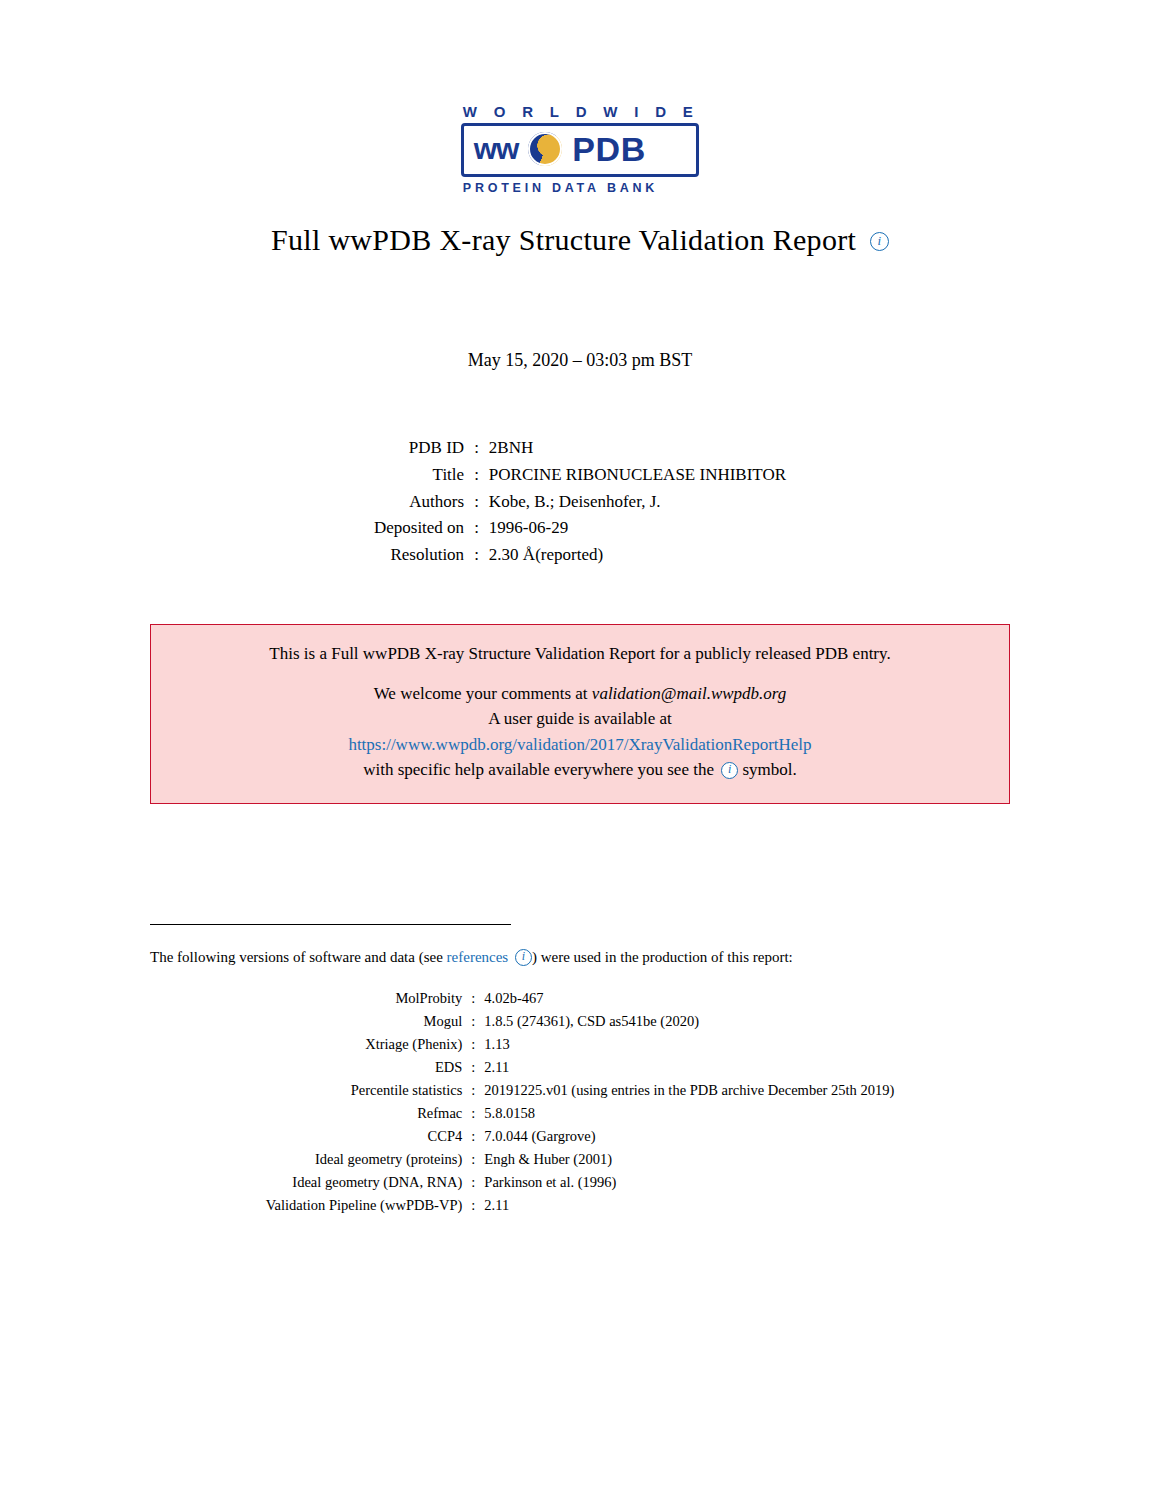W O R L D W I D E
ww PDB
PROTEIN DATA BANK
Full wwPDB X-ray Structure Validation Report i
May 15, 2020 – 03:03 pm BST
| PDB ID | : | 2BNH |
| Title | : | PORCINE RIBONUCLEASE INHIBITOR |
| Authors | : | Kobe, B.; Deisenhofer, J. |
| Deposited on | : | 1996-06-29 |
| Resolution | : | 2.30 Å(reported) |
This is a Full wwPDB X-ray Structure Validation Report for a publicly released PDB entry.
We welcome your comments at validation@mail.wwpdb.org
A user guide is available at
https://www.wwpdb.org/validation/2017/XrayValidationReportHelp
with specific help available everywhere you see the i symbol.
The following versions of software and data (see references i) were used in the production of this report:
| MolProbity | : | 4.02b-467 |
| Mogul | : | 1.8.5 (274361), CSD as541be (2020) |
| Xtriage (Phenix) | : | 1.13 |
| EDS | : | 2.11 |
| Percentile statistics | : | 20191225.v01 (using entries in the PDB archive December 25th 2019) |
| Refmac | : | 5.8.0158 |
| CCP4 | : | 7.0.044 (Gargrove) |
| Ideal geometry (proteins) | : | Engh & Huber (2001) |
| Ideal geometry (DNA, RNA) | : | Parkinson et al. (1996) |
| Validation Pipeline (wwPDB-VP) | : | 2.11 |